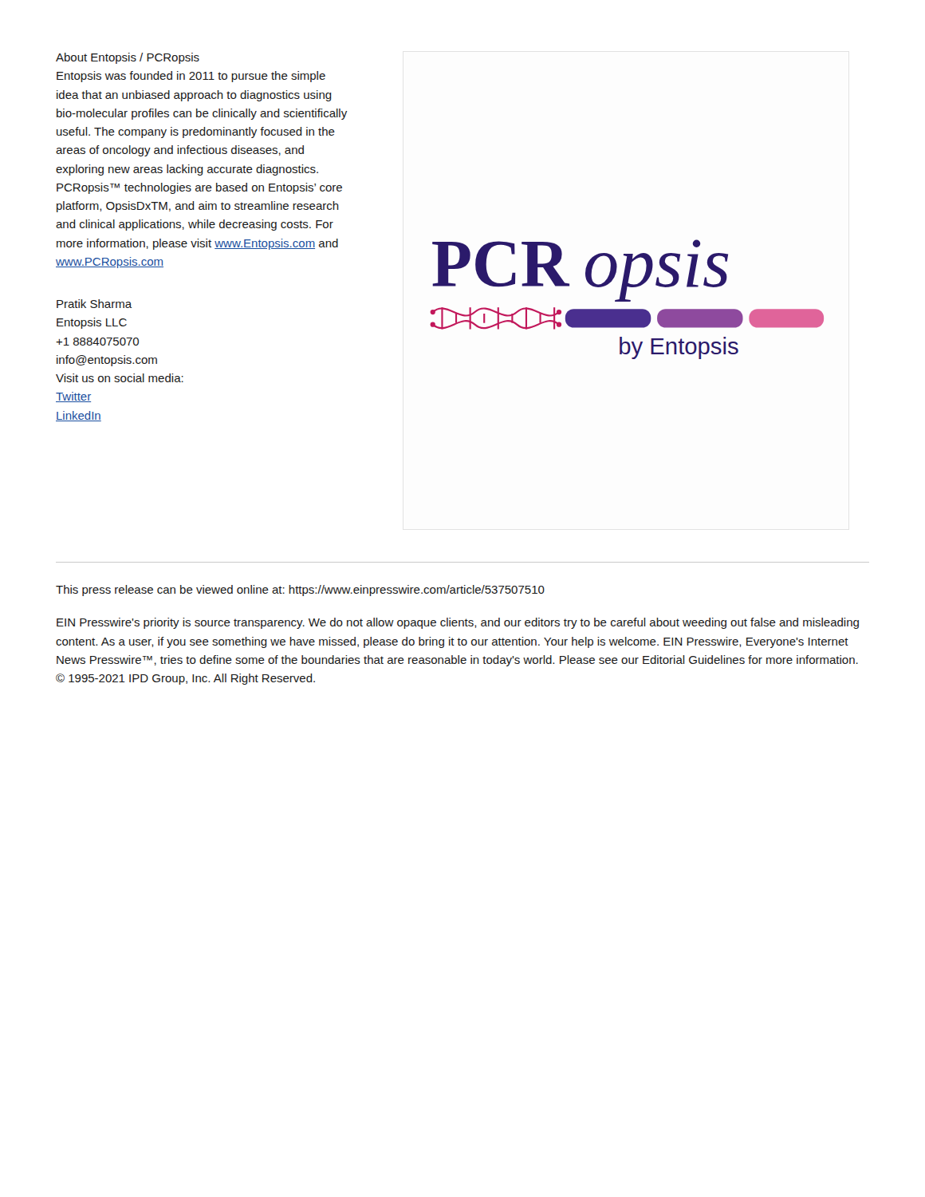About Entopsis / PCRopsis
Entopsis was founded in 2011 to pursue the simple idea that an unbiased approach to diagnostics using bio-molecular profiles can be clinically and scientifically useful. The company is predominantly focused in the areas of oncology and infectious diseases, and exploring new areas lacking accurate diagnostics. PCRopsis™ technologies are based on Entopsis’ core platform, OpsisDxTM, and aim to streamline research and clinical applications, while decreasing costs. For more information, please visit www.Entopsis.com and www.PCRopsis.com
Pratik Sharma
Entopsis LLC
+1 8884075070
info@entopsis.com
Visit us on social media:
Twitter
LinkedIn
PCR opsis by Entopsis
This press release can be viewed online at: https://www.einpresswire.com/article/537507510
EIN Presswire's priority is source transparency. We do not allow opaque clients, and our editors try to be careful about weeding out false and misleading content. As a user, if you see something we have missed, please do bring it to our attention. Your help is welcome. EIN Presswire, Everyone's Internet News Presswire™, tries to define some of the boundaries that are reasonable in today's world. Please see our Editorial Guidelines for more information.
© 1995-2021 IPD Group, Inc. All Right Reserved.